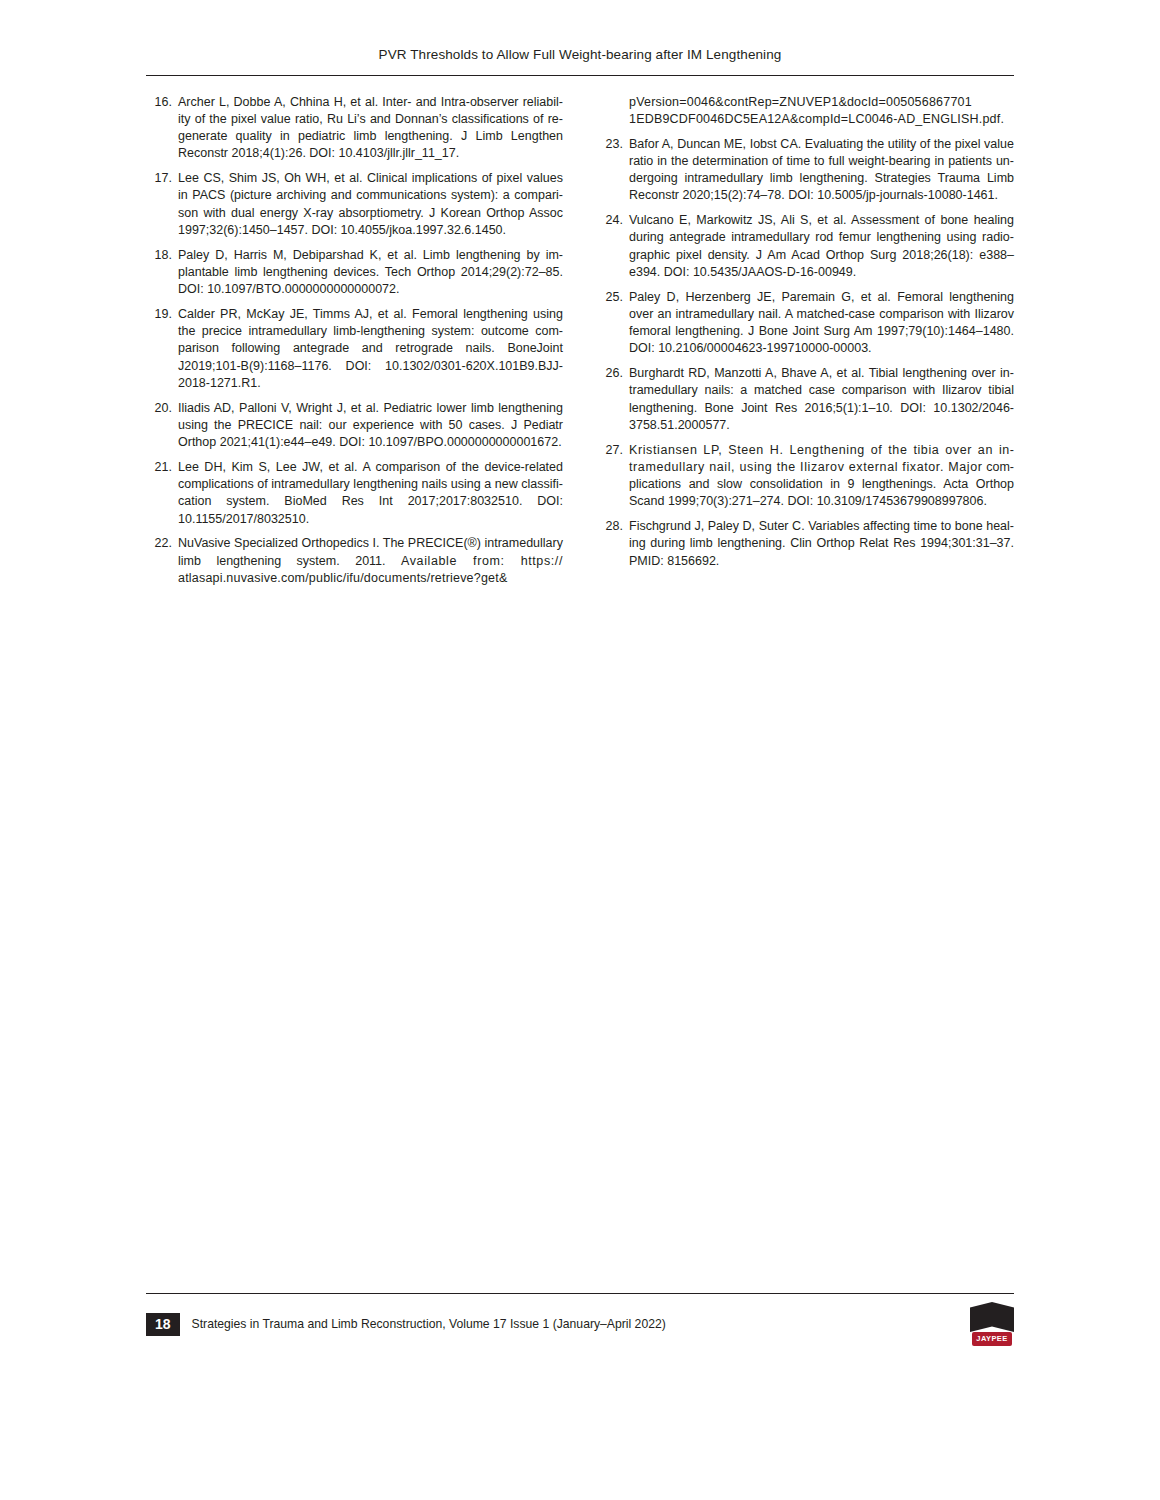PVR Thresholds to Allow Full Weight-bearing after IM Lengthening
16. Archer L, Dobbe A, Chhina H, et al. Inter- and Intra-observer reliability of the pixel value ratio, Ru Li’s and Donnan’s classifications of regenerate quality in pediatric limb lengthening. J Limb Lengthen Reconstr 2018;4(1):26. DOI: 10.4103/jllr.jllr_11_17.
17. Lee CS, Shim JS, Oh WH, et al. Clinical implications of pixel values in PACS (picture archiving and communications system): a comparison with dual energy X-ray absorptiometry. J Korean Orthop Assoc 1997;32(6):1450–1457. DOI: 10.4055/jkoa.1997.32.6.1450.
18. Paley D, Harris M, Debiparshad K, et al. Limb lengthening by implantable limb lengthening devices. Tech Orthop 2014;29(2):72–85. DOI: 10.1097/BTO.0000000000000072.
19. Calder PR, McKay JE, Timms AJ, et al. Femoral lengthening using the precice intramedullary limb-lengthening system: outcome comparison following antegrade and retrograde nails. BoneJoint J2019;101-B(9):1168–1176. DOI: 10.1302/0301-620X.101B9.BJJ-2018-1271.R1.
20. Iliadis AD, Palloni V, Wright J, et al. Pediatric lower limb lengthening using the PRECICE nail: our experience with 50 cases. J Pediatr Orthop 2021;41(1):e44–e49. DOI: 10.1097/BPO.0000000000001672.
21. Lee DH, Kim S, Lee JW, et al. A comparison of the device-related complications of intramedullary lengthening nails using a new classification system. BioMed Res Int 2017;2017:8032510. DOI: 10.1155/2017/8032510.
22. NuVasive Specialized Orthopedics I. The PRECICE(®) intramedullary limb lengthening system. 2011. Available from: https:// atlasapi.nuvasive.com/public/ifu/documents/retrieve?get&
pVersion=0046&contRep=ZNUVEP1&docId=005056867701 1EDB9CDF0046DC5EA12A&compId=LC0046-AD_ENGLISH.pdf.
23. Bafor A, Duncan ME, Iobst CA. Evaluating the utility of the pixel value ratio in the determination of time to full weight-bearing in patients undergoing intramedullary limb lengthening. Strategies Trauma Limb Reconstr 2020;15(2):74–78. DOI: 10.5005/jp-journals-10080-1461.
24. Vulcano E, Markowitz JS, Ali S, et al. Assessment of bone healing during antegrade intramedullary rod femur lengthening using radiographic pixel density. J Am Acad Orthop Surg 2018;26(18): e388–e394. DOI: 10.5435/JAAOS-D-16-00949.
25. Paley D, Herzenberg JE, Paremain G, et al. Femoral lengthening over an intramedullary nail. A matched-case comparison with Ilizarov femoral lengthening. J Bone Joint Surg Am 1997;79(10):1464–1480. DOI: 10.2106/00004623-199710000-00003.
26. Burghardt RD, Manzotti A, Bhave A, et al. Tibial lengthening over intramedullary nails: a matched case comparison with Ilizarov tibial lengthening. Bone Joint Res 2016;5(1):1–10. DOI: 10.1302/2046-3758.51.2000577.
27. Kristiansen LP, Steen H. Lengthening of the tibia over an intramedullary nail, using the Ilizarov external fixator. Major complications and slow consolidation in 9 lengthenings. Acta Orthop Scand 1999;70(3):271–274. DOI: 10.3109/17453679908997806.
28. Fischgrund J, Paley D, Suter C. Variables affecting time to bone healing during limb lengthening. Clin Orthop Relat Res 1994;301:31–37. PMID: 8156692.
18 Strategies in Trauma and Limb Reconstruction, Volume 17 Issue 1 (January–April 2022) JAYPEE